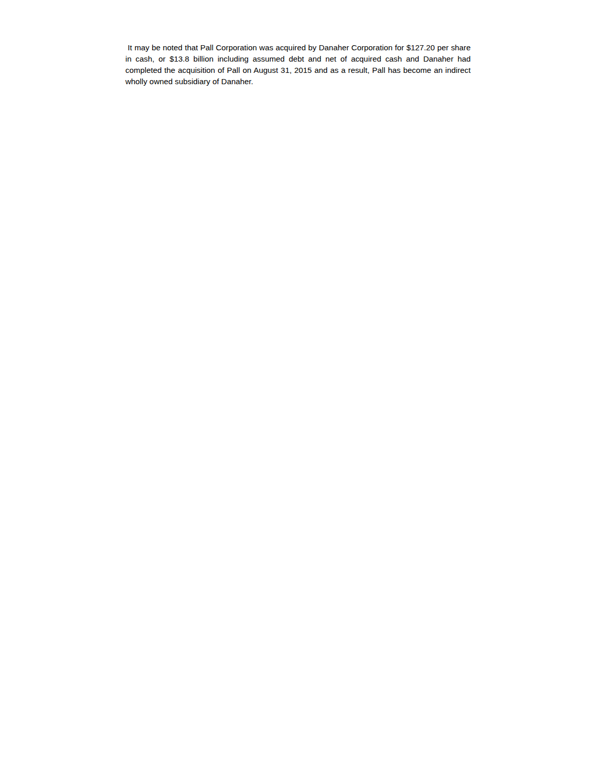It may be noted that Pall Corporation was acquired by Danaher Corporation for $127.20 per share in cash, or $13.8 billion including assumed debt and net of acquired cash and Danaher had completed the acquisition of Pall on August 31, 2015 and as a result, Pall has become an indirect wholly owned subsidiary of Danaher.